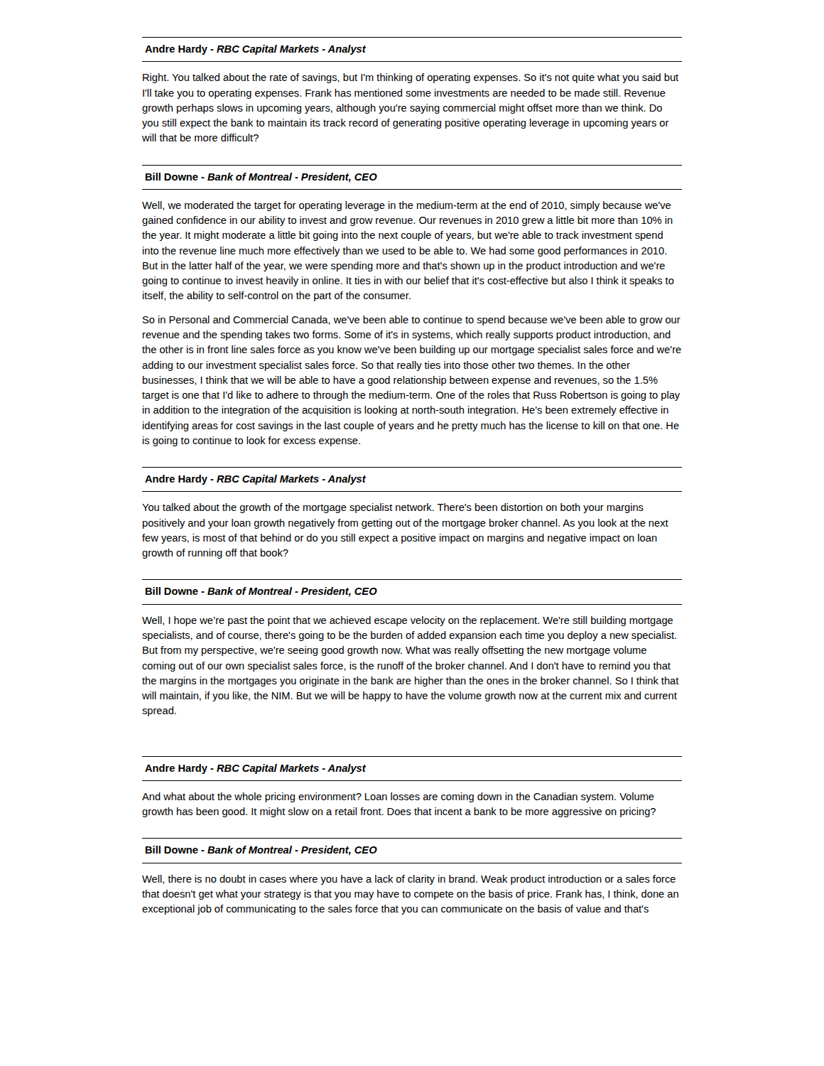Andre Hardy - RBC Capital Markets - Analyst
Right. You talked about the rate of savings, but I'm thinking of operating expenses. So it's not quite what you said but I'll take you to operating expenses. Frank has mentioned some investments are needed to be made still. Revenue growth perhaps slows in upcoming years, although you're saying commercial might offset more than we think. Do you still expect the bank to maintain its track record of generating positive operating leverage in upcoming years or will that be more difficult?
Bill Downe - Bank of Montreal - President, CEO
Well, we moderated the target for operating leverage in the medium-term at the end of 2010, simply because we've gained confidence in our ability to invest and grow revenue. Our revenues in 2010 grew a little bit more than 10% in the year. It might moderate a little bit going into the next couple of years, but we're able to track investment spend into the revenue line much more effectively than we used to be able to. We had some good performances in 2010. But in the latter half of the year, we were spending more and that's shown up in the product introduction and we're going to continue to invest heavily in online. It ties in with our belief that it's cost-effective but also I think it speaks to itself, the ability to self-control on the part of the consumer.
So in Personal and Commercial Canada, we've been able to continue to spend because we've been able to grow our revenue and the spending takes two forms. Some of it's in systems, which really supports product introduction, and the other is in front line sales force as you know we've been building up our mortgage specialist sales force and we're adding to our investment specialist sales force. So that really ties into those other two themes. In the other businesses, I think that we will be able to have a good relationship between expense and revenues, so the 1.5% target is one that I'd like to adhere to through the medium-term. One of the roles that Russ Robertson is going to play in addition to the integration of the acquisition is looking at north-south integration. He's been extremely effective in identifying areas for cost savings in the last couple of years and he pretty much has the license to kill on that one. He is going to continue to look for excess expense.
Andre Hardy - RBC Capital Markets - Analyst
You talked about the growth of the mortgage specialist network. There's been distortion on both your margins positively and your loan growth negatively from getting out of the mortgage broker channel. As you look at the next few years, is most of that behind or do you still expect a positive impact on margins and negative impact on loan growth of running off that book?
Bill Downe - Bank of Montreal - President, CEO
Well, I hope we’re past the point that we achieved escape velocity on the replacement. We're still building mortgage specialists, and of course, there's going to be the burden of added expansion each time you deploy a new specialist. But from my perspective, we're seeing good growth now. What was really offsetting the new mortgage volume coming out of our own specialist sales force, is the runoff of the broker channel. And I don't have to remind you that the margins in the mortgages you originate in the bank are higher than the ones in the broker channel. So I think that will maintain, if you like, the NIM. But we will be happy to have the volume growth now at the current mix and current spread.
Andre Hardy - RBC Capital Markets - Analyst
And what about the whole pricing environment? Loan losses are coming down in the Canadian system. Volume growth has been good. It might slow on a retail front. Does that incent a bank to be more aggressive on pricing?
Bill Downe - Bank of Montreal - President, CEO
Well, there is no doubt in cases where you have a lack of clarity in brand. Weak product introduction or a sales force that doesn't get what your strategy is that you may have to compete on the basis of price. Frank has, I think, done an exceptional job of communicating to the sales force that you can communicate on the basis of value and that's